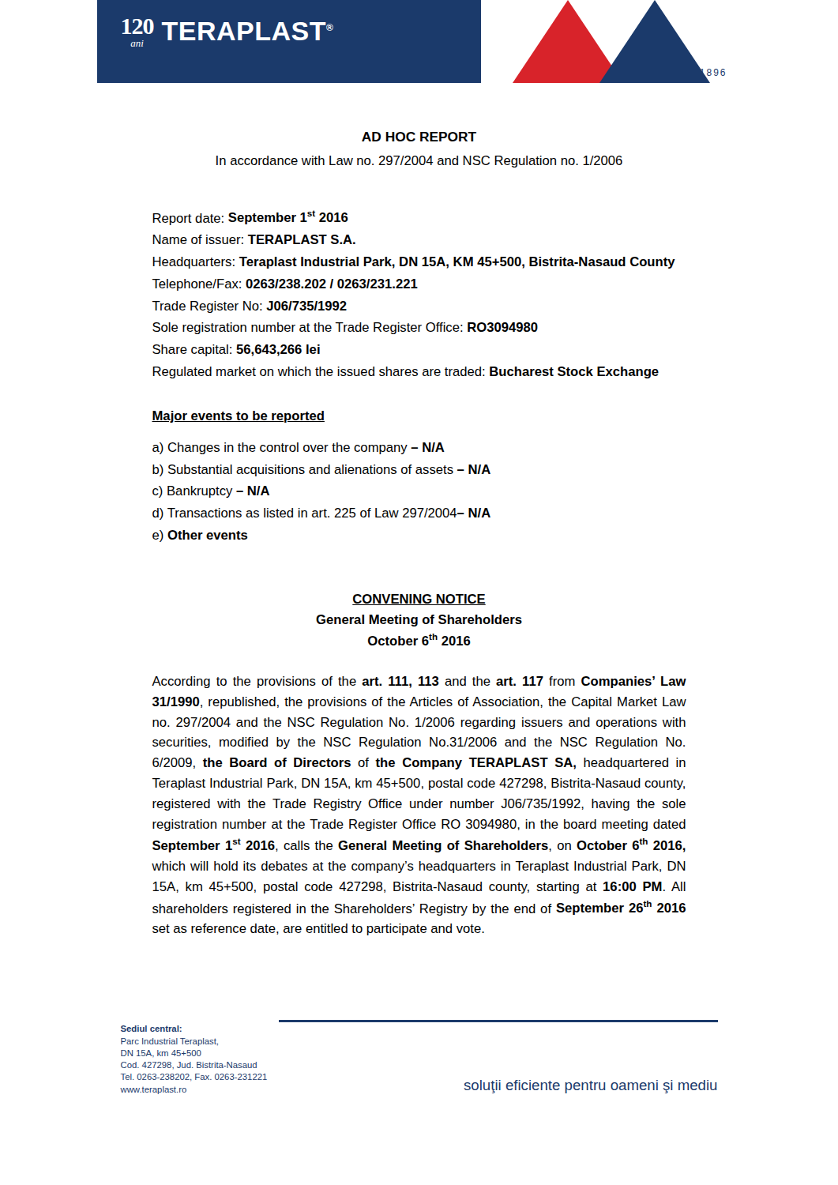120
ani
TERAPLAST®
since 1896
AD HOC REPORT
In accordance with Law no. 297/2004 and NSC Regulation no. 1/2006
Report date: September 1st 2016
Name of issuer: TERAPLAST S.A.
Headquarters: Teraplast Industrial Park, DN 15A, KM 45+500, Bistrita-Nasaud County
Telephone/Fax: 0263/238.202 / 0263/231.221
Trade Register No: J06/735/1992
Sole registration number at the Trade Register Office: RO3094980
Share capital: 56,643,266 lei
Regulated market on which the issued shares are traded: Bucharest Stock Exchange
Major events to be reported
a) Changes in the control over the company – N/A
b) Substantial acquisitions and alienations of assets – N/A
c) Bankruptcy – N/A
d) Transactions as listed in art. 225 of Law 297/2004– N/A
e) Other events
CONVENING NOTICE
General Meeting of Shareholders
October 6th 2016
According to the provisions of the art. 111, 113 and the art. 117 from Companies’ Law 31/1990, republished, the provisions of the Articles of Association, the Capital Market Law no. 297/2004 and the NSC Regulation No. 1/2006 regarding issuers and operations with securities, modified by the NSC Regulation No.31/2006 and the NSC Regulation No. 6/2009, the Board of Directors of the Company TERAPLAST SA, headquartered in Teraplast Industrial Park, DN 15A, km 45+500, postal code 427298, Bistrita-Nasaud county, registered with the Trade Registry Office under number J06/735/1992, having the sole registration number at the Trade Register Office RO 3094980, in the board meeting dated September 1st 2016, calls the General Meeting of Shareholders, on October 6th 2016, which will hold its debates at the company’s headquarters in Teraplast Industrial Park, DN 15A, km 45+500, postal code 427298, Bistrita-Nasaud county, starting at 16:00 PM. All shareholders registered in the Shareholders’ Registry by the end of September 26th 2016 set as reference date, are entitled to participate and vote.
Sediul central:
Parc Industrial Teraplast,
DN 15A, km 45+500
Cod. 427298, Jud. Bistrita-Nasaud
Tel. 0263-238202, Fax. 0263-231221
www.teraplast.ro
soluţii eficiente pentru oameni şi mediu